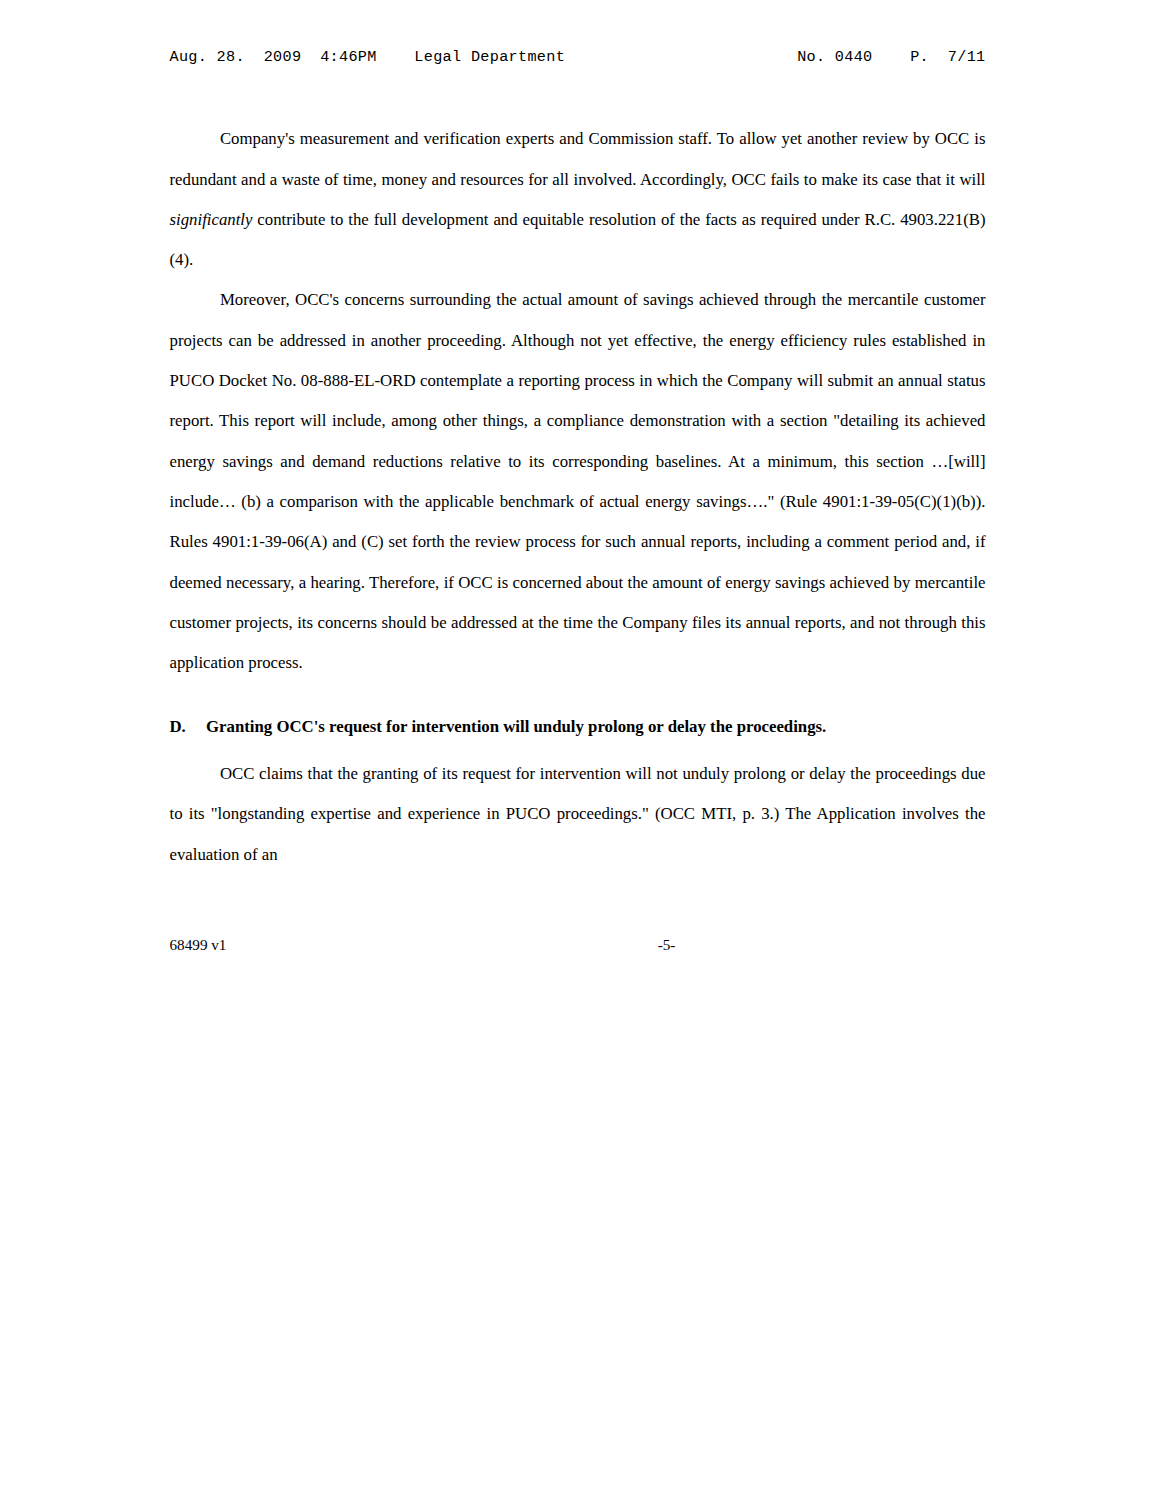Aug. 28. 2009 4:46PM Legal Department No. 0440 P. 7/11
Company's measurement and verification experts and Commission staff. To allow yet another review by OCC is redundant and a waste of time, money and resources for all involved. Accordingly, OCC fails to make its case that it will significantly contribute to the full development and equitable resolution of the facts as required under R.C. 4903.221(B)(4).
Moreover, OCC's concerns surrounding the actual amount of savings achieved through the mercantile customer projects can be addressed in another proceeding. Although not yet effective, the energy efficiency rules established in PUCO Docket No. 08-888-EL-ORD contemplate a reporting process in which the Company will submit an annual status report. This report will include, among other things, a compliance demonstration with a section "detailing its achieved energy savings and demand reductions relative to its corresponding baselines. At a minimum, this section …[will] include… (b) a comparison with the applicable benchmark of actual energy savings…." (Rule 4901:1-39-05(C)(1)(b)). Rules 4901:1-39-06(A) and (C) set forth the review process for such annual reports, including a comment period and, if deemed necessary, a hearing. Therefore, if OCC is concerned about the amount of energy savings achieved by mercantile customer projects, its concerns should be addressed at the time the Company files its annual reports, and not through this application process.
D. Granting OCC's request for intervention will unduly prolong or delay the proceedings.
OCC claims that the granting of its request for intervention will not unduly prolong or delay the proceedings due to its "longstanding expertise and experience in PUCO proceedings." (OCC MTI, p. 3.) The Application involves the evaluation of an
68499 v1 -5-